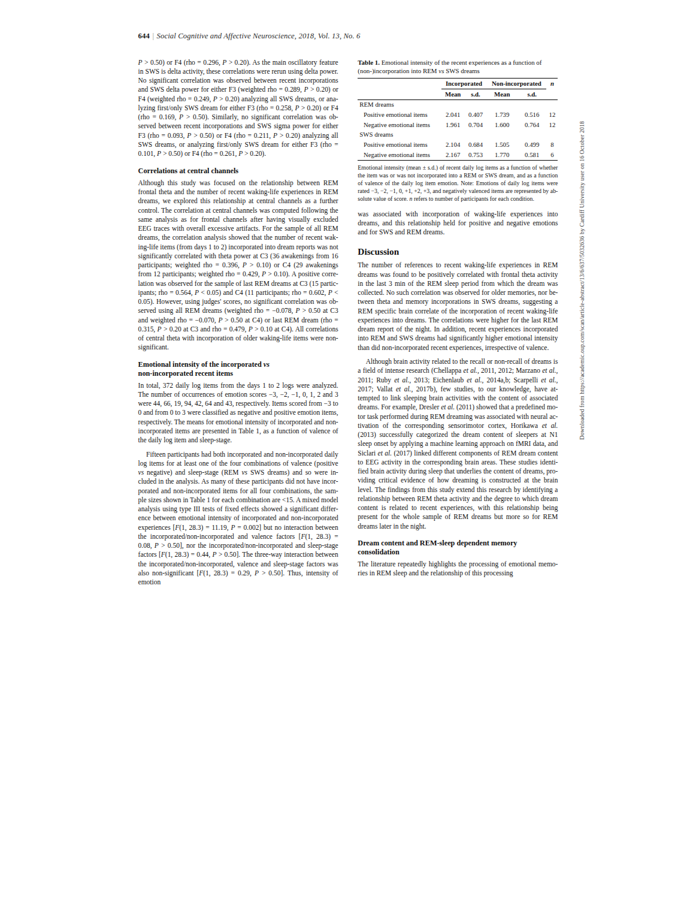644|Social Cognitive and Affective Neuroscience, 2018, Vol. 13, No. 6
Downloaded from https://academic.oup.com/scan/article-abstract/13/6/637/5032636 by Cardiff University user on 16 October 2018
P > 0.50) or F4 (rho = 0.296, P > 0.20). As the main oscillatory feature in SWS is delta activity, these correlations were rerun using delta power. No significant correlation was observed between recent incorporations and SWS delta power for either F3 (weighted rho = 0.289, P > 0.20) or F4 (weighted rho = 0.249, P > 0.20) analyzing all SWS dreams, or analyzing first/only SWS dream for either F3 (rho = 0.258, P > 0.20) or F4 (rho = 0.169, P > 0.50). Similarly, no significant correlation was observed between recent incorporations and SWS sigma power for either F3 (rho = 0.093, P > 0.50) or F4 (rho = 0.211, P > 0.20) analyzing all SWS dreams, or analyzing first/only SWS dream for either F3 (rho = 0.101, P > 0.50) or F4 (rho = 0.261, P > 0.20).
Correlations at central channels
Although this study was focused on the relationship between REM frontal theta and the number of recent waking-life experiences in REM dreams, we explored this relationship at central channels as a further control. The correlation at central channels was computed following the same analysis as for frontal channels after having visually excluded EEG traces with overall excessive artifacts. For the sample of all REM dreams, the correlation analysis showed that the number of recent waking-life items (from days 1 to 2) incorporated into dream reports was not significantly correlated with theta power at C3 (36 awakenings from 16 participants; weighted rho = 0.396, P > 0.10) or C4 (29 awakenings from 12 participants; weighted rho = 0.429, P > 0.10). A positive correlation was observed for the sample of last REM dreams at C3 (15 participants; rho = 0.564, P < 0.05) and C4 (11 participants; rho = 0.602, P < 0.05). However, using judges' scores, no significant correlation was observed using all REM dreams (weighted rho = −0.078, P > 0.50 at C3 and weighted rho = −0.070, P > 0.50 at C4) or last REM dream (rho = 0.315, P > 0.20 at C3 and rho = 0.479, P > 0.10 at C4). All correlations of central theta with incorporation of older waking-life items were non-significant.
Emotional intensity of the incorporated vs
non-incorporated recent items
In total, 372 daily log items from the days 1 to 2 logs were analyzed. The number of occurrences of emotion scores −3, −2, −1, 0, 1, 2 and 3 were 44, 66, 19, 94, 42, 64 and 43, respectively. Items scored from −3 to 0 and from 0 to 3 were classified as negative and positive emotion items, respectively. The means for emotional intensity of incorporated and non-incorporated items are presented in Table 1, as a function of valence of the daily log item and sleep-stage.
Fifteen participants had both incorporated and non-incorporated daily log items for at least one of the four combinations of valence (positive vs negative) and sleep-stage (REM vs SWS dreams) and so were included in the analysis. As many of these participants did not have incorporated and non-incorporated items for all four combinations, the sample sizes shown in Table 1 for each combination are <15. A mixed model analysis using type III tests of fixed effects showed a significant difference between emotional intensity of incorporated and non-incorporated experiences [F(1, 28.3) = 11.19, P = 0.002] but no interaction between the incorporated/non-incorporated and valence factors [F(1, 28.3) = 0.08, P > 0.50], nor the incorporated/non-incorporated and sleep-stage factors [F(1, 28.3) = 0.44, P > 0.50]. The three-way interaction between the incorporated/non-incorporated, valence and sleep-stage factors was also non-significant [F(1, 28.3) = 0.29, P > 0.50]. Thus, intensity of emotion
Table 1. Emotional intensity of the recent experiences as a function of (non-)incorporation into REM vs SWS dreams
| | Incorporated | Non-incorporated | n |
| --- | --- | --- | --- |
| | Mean | s.d. | Mean | s.d. | |
| REM dreams | | | | | |
| Positive emotional items | 2.041 | 0.407 | 1.739 | 0.516 | 12 |
| Negative emotional items | 1.961 | 0.704 | 1.600 | 0.764 | 12 |
| SWS dreams | | | | | |
| Positive emotional items | 2.104 | 0.684 | 1.505 | 0.499 | 8 |
| Negative emotional items | 2.167 | 0.753 | 1.770 | 0.581 | 6 |
Emotional intensity (mean ± s.d.) of recent daily log items as a function of whether the item was or was not incorporated into a REM or SWS dream, and as a function of valence of the daily log item emotion. Note: Emotions of daily log items were rated −3, −2, −1, 0, +1, +2, +3, and negatively valenced items are represented by absolute value of score. n refers to number of participants for each condition.
was associated with incorporation of waking-life experiences into dreams, and this relationship held for positive and negative emotions and for SWS and REM dreams.
Discussion
The number of references to recent waking-life experiences in REM dreams was found to be positively correlated with frontal theta activity in the last 3 min of the REM sleep period from which the dream was collected. No such correlation was observed for older memories, nor between theta and memory incorporations in SWS dreams, suggesting a REM specific brain correlate of the incorporation of recent waking-life experiences into dreams. The correlations were higher for the last REM dream report of the night. In addition, recent experiences incorporated into REM and SWS dreams had significantly higher emotional intensity than did non-incorporated recent experiences, irrespective of valence.
Although brain activity related to the recall or non-recall of dreams is a field of intense research (Chellappa et al., 2011, 2012; Marzano et al., 2011; Ruby et al., 2013; Eichenlaub et al., 2014a,b; Scarpelli et al., 2017; Vallat et al., 2017b), few studies, to our knowledge, have attempted to link sleeping brain activities with the content of associated dreams. For example, Dresler et al. (2011) showed that a predefined motor task performed during REM dreaming was associated with neural activation of the corresponding sensorimotor cortex, Horikawa et al. (2013) successfully categorized the dream content of sleepers at N1 sleep onset by applying a machine learning approach on fMRI data, and Siclari et al. (2017) linked different components of REM dream content to EEG activity in the corresponding brain areas. These studies identified brain activity during sleep that underlies the content of dreams, providing critical evidence of how dreaming is constructed at the brain level. The findings from this study extend this research by identifying a relationship between REM theta activity and the degree to which dream content is related to recent experiences, with this relationship being present for the whole sample of REM dreams but more so for REM dreams later in the night.
Dream content and REM-sleep dependent memory consolidation
The literature repeatedly highlights the processing of emotional memories in REM sleep and the relationship of this processing